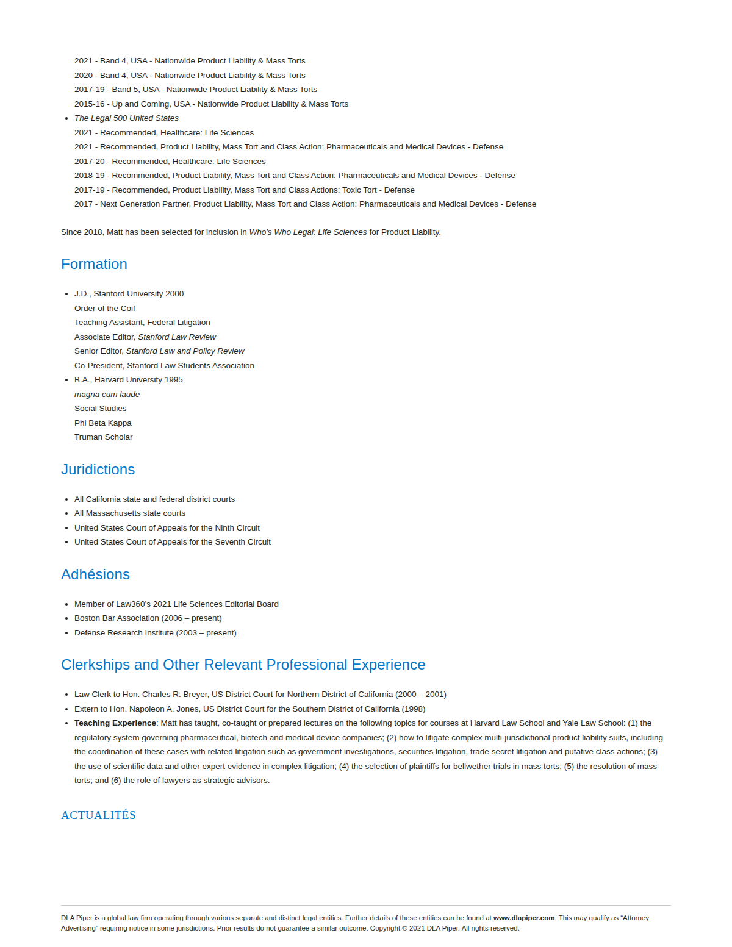2021 - Band 4, USA - Nationwide Product Liability & Mass Torts
2020 - Band 4, USA - Nationwide Product Liability & Mass Torts
2017-19 - Band 5, USA - Nationwide Product Liability & Mass Torts
2015-16 - Up and Coming, USA - Nationwide Product Liability & Mass Torts
The Legal 500 United States
2021 - Recommended, Healthcare: Life Sciences
2021 - Recommended, Product Liability, Mass Tort and Class Action: Pharmaceuticals and Medical Devices - Defense
2017-20 - Recommended, Healthcare: Life Sciences
2018-19 - Recommended, Product Liability, Mass Tort and Class Action: Pharmaceuticals and Medical Devices - Defense
2017-19 - Recommended, Product Liability, Mass Tort and Class Actions: Toxic Tort - Defense
2017 - Next Generation Partner, Product Liability, Mass Tort and Class Action: Pharmaceuticals and Medical Devices - Defense
Since 2018, Matt has been selected for inclusion in Who's Who Legal: Life Sciences for Product Liability.
Formation
J.D., Stanford University 2000
Order of the Coif
Teaching Assistant, Federal Litigation
Associate Editor, Stanford Law Review
Senior Editor, Stanford Law and Policy Review
Co-President, Stanford Law Students Association
B.A., Harvard University 1995
magna cum laude
Social Studies
Phi Beta Kappa
Truman Scholar
Juridictions
All California state and federal district courts
All Massachusetts state courts
United States Court of Appeals for the Ninth Circuit
United States Court of Appeals for the Seventh Circuit
Adhésions
Member of Law360's 2021 Life Sciences Editorial Board
Boston Bar Association (2006 – present)
Defense Research Institute (2003 – present)
Clerkships and Other Relevant Professional Experience
Law Clerk to Hon. Charles R. Breyer, US District Court for Northern District of California (2000 – 2001)
Extern to Hon. Napoleon A. Jones, US District Court for the Southern District of California (1998)
Teaching Experience: Matt has taught, co-taught or prepared lectures on the following topics for courses at Harvard Law School and Yale Law School: (1) the regulatory system governing pharmaceutical, biotech and medical device companies; (2) how to litigate complex multi-jurisdictional product liability suits, including the coordination of these cases with related litigation such as government investigations, securities litigation, trade secret litigation and putative class actions; (3) the use of scientific data and other expert evidence in complex litigation; (4) the selection of plaintiffs for bellwether trials in mass torts; (5) the resolution of mass torts; and (6) the role of lawyers as strategic advisors.
ACTUALITÉS
DLA Piper is a global law firm operating through various separate and distinct legal entities. Further details of these entities can be found at www.dlapiper.com. This may qualify as “Attorney Advertising” requiring notice in some jurisdictions. Prior results do not guarantee a similar outcome. Copyright © 2021 DLA Piper. All rights reserved.